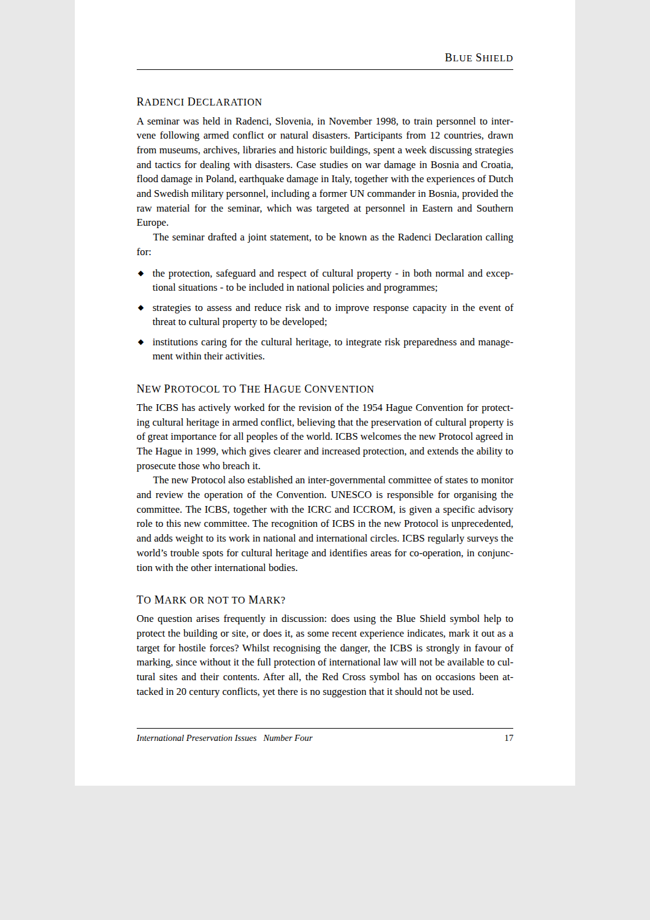BLUE SHIELD
RADENCI DECLARATION
A seminar was held in Radenci, Slovenia, in November 1998, to train personnel to intervene following armed conflict or natural disasters. Participants from 12 countries, drawn from museums, archives, libraries and historic buildings, spent a week discussing strategies and tactics for dealing with disasters. Case studies on war damage in Bosnia and Croatia, flood damage in Poland, earthquake damage in Italy, together with the experiences of Dutch and Swedish military personnel, including a former UN commander in Bosnia, provided the raw material for the seminar, which was targeted at personnel in Eastern and Southern Europe.
The seminar drafted a joint statement, to be known as the Radenci Declaration calling for:
the protection, safeguard and respect of cultural property - in both normal and exceptional situations - to be included in national policies and programmes;
strategies to assess and reduce risk and to improve response capacity in the event of threat to cultural property to be developed;
institutions caring for the cultural heritage, to integrate risk preparedness and management within their activities.
NEW PROTOCOL TO THE HAGUE CONVENTION
The ICBS has actively worked for the revision of the 1954 Hague Convention for protecting cultural heritage in armed conflict, believing that the preservation of cultural property is of great importance for all peoples of the world. ICBS welcomes the new Protocol agreed in The Hague in 1999, which gives clearer and increased protection, and extends the ability to prosecute those who breach it.
The new Protocol also established an inter-governmental committee of states to monitor and review the operation of the Convention. UNESCO is responsible for organising the committee. The ICBS, together with the ICRC and ICCROM, is given a specific advisory role to this new committee. The recognition of ICBS in the new Protocol is unprecedented, and adds weight to its work in national and international circles. ICBS regularly surveys the world’s trouble spots for cultural heritage and identifies areas for co-operation, in conjunction with the other international bodies.
TO MARK OR NOT TO MARK?
One question arises frequently in discussion: does using the Blue Shield symbol help to protect the building or site, or does it, as some recent experience indicates, mark it out as a target for hostile forces? Whilst recognising the danger, the ICBS is strongly in favour of marking, since without it the full protection of international law will not be available to cultural sites and their contents. After all, the Red Cross symbol has on occasions been attacked in 20 century conflicts, yet there is no suggestion that it should not be used.
International Preservation Issues Number Four 17